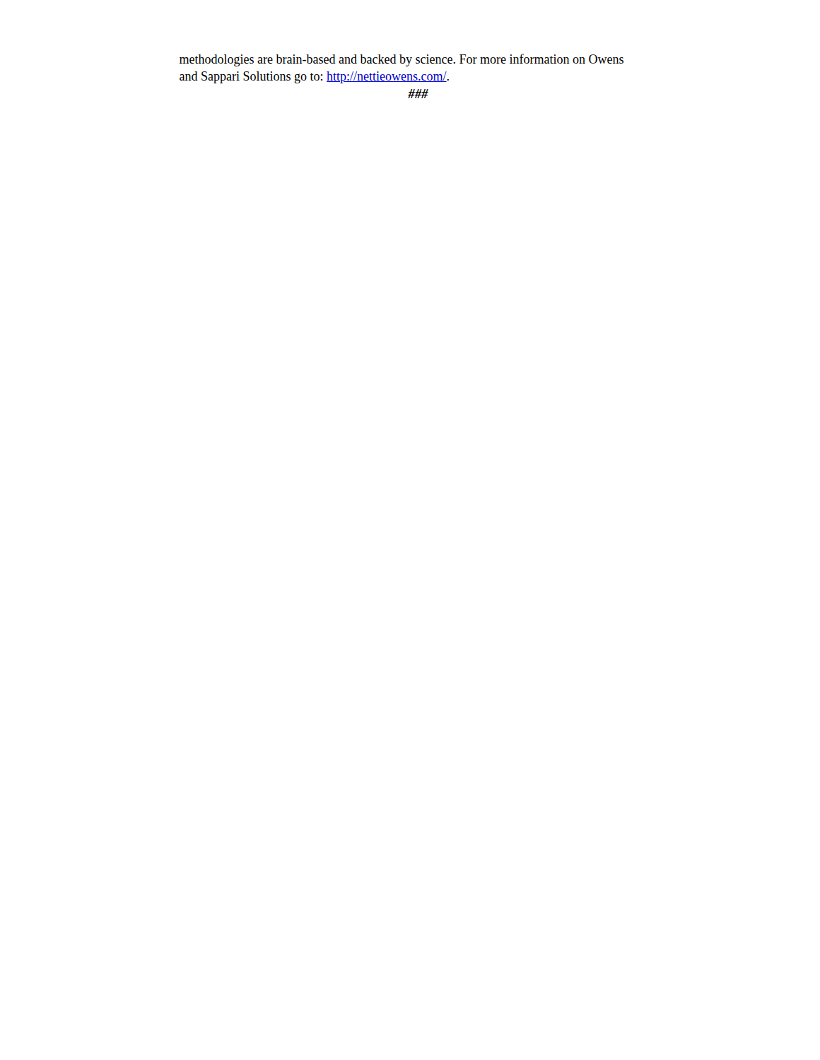methodologies are brain-based and backed by science. For more information on Owens and Sappari Solutions go to: http://nettieowens.com/.###